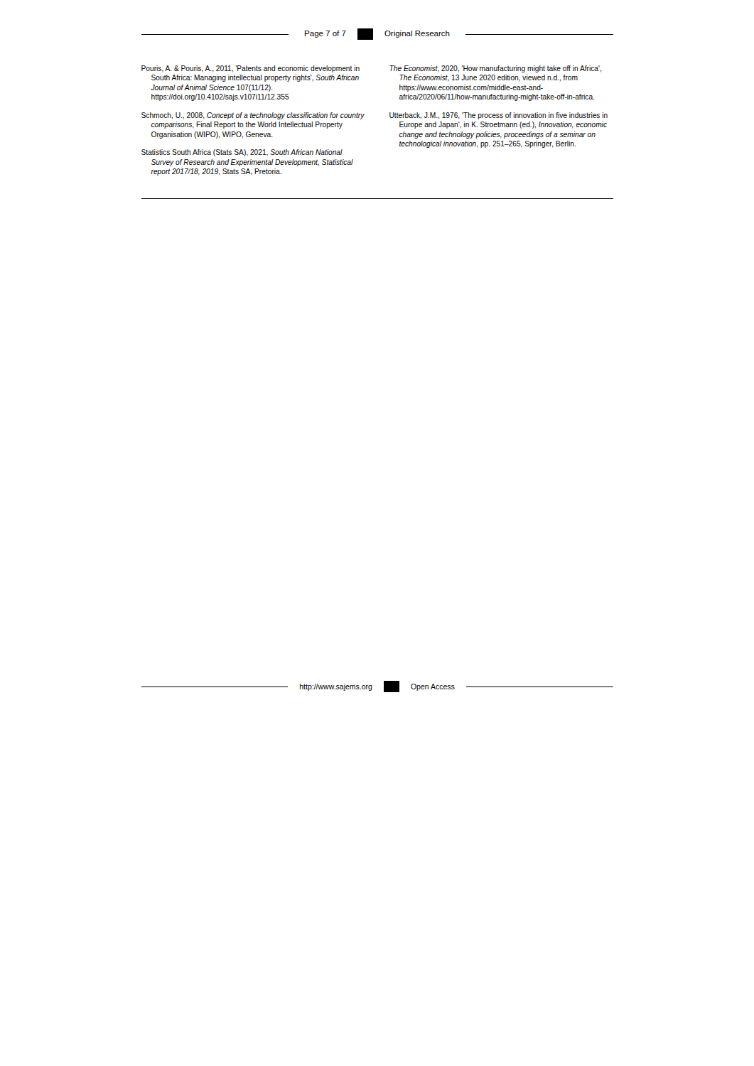Page 7 of 7 Original Research
Pouris, A. & Pouris, A., 2011, 'Patents and economic development in South Africa: Managing intellectual property rights', South African Journal of Animal Science 107(11/12). https://doi.org/10.4102/sajs.v107i11/12.355
Schmoch, U., 2008, Concept of a technology classification for country comparisons, Final Report to the World Intellectual Property Organisation (WIPO), WIPO, Geneva.
Statistics South Africa (Stats SA), 2021, South African National Survey of Research and Experimental Development, Statistical report 2017/18, 2019, Stats SA, Pretoria.
The Economist, 2020, 'How manufacturing might take off in Africa', The Economist, 13 June 2020 edition, viewed n.d., from https://www.economist.com/middle-east-and-africa/2020/06/11/how-manufacturing-might-take-off-in-africa.
Utterback, J.M., 1976, 'The process of innovation in five industries in Europe and Japan', in K. Stroetmann (ed.), Innovation, economic change and technology policies, proceedings of a seminar on technological innovation, pp. 251–265, Springer, Berlin.
http://www.sajems.org Open Access